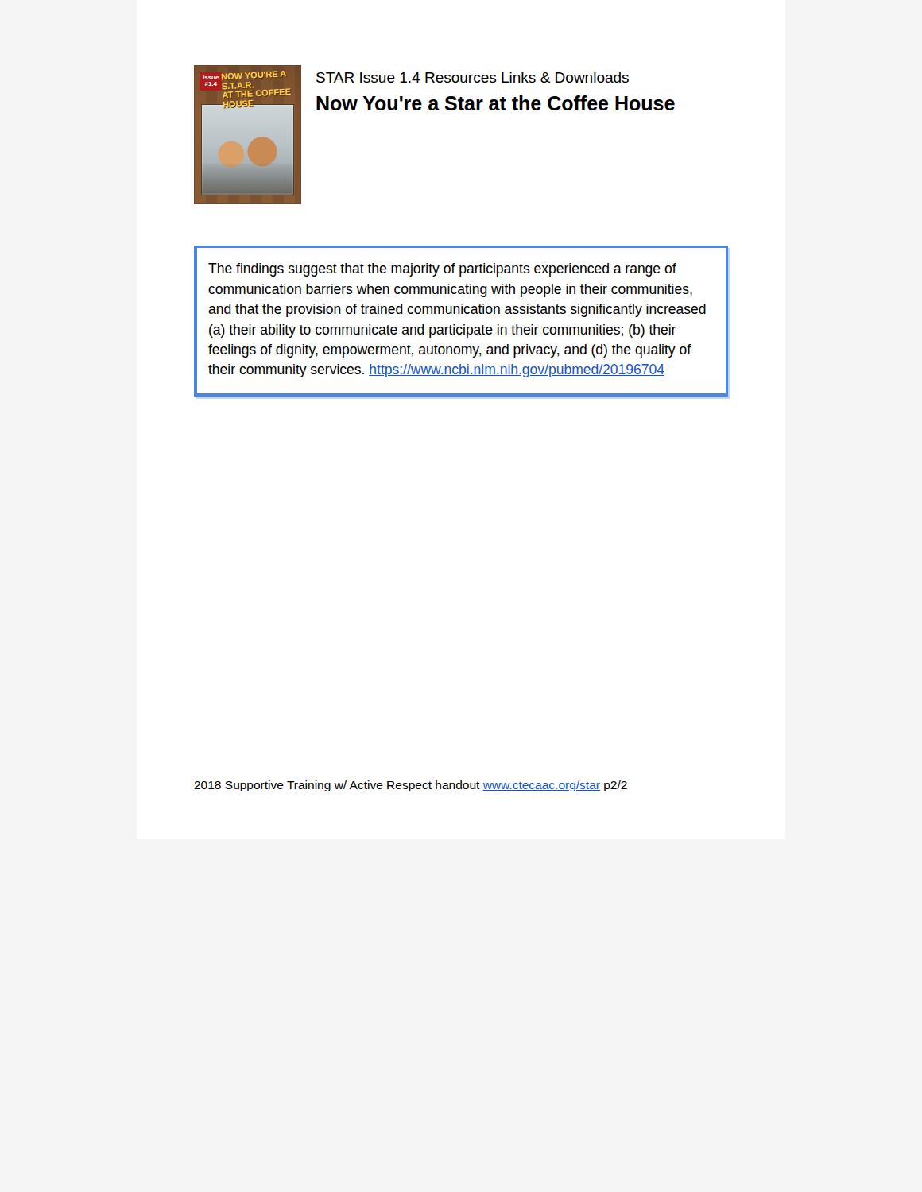Issue
#1.4
NOW YOU'RE A S.T.A.R.
AT THE COFFEE HOUSE
STAR Issue 1.4 Resources Links & Downloads
Now You're a Star at the Coffee House
The findings suggest that the majority of participants experienced a range of communication barriers when communicating with people in their communities, and that the provision of trained communication assistants significantly increased (a) their ability to communicate and participate in their communities; (b) their feelings of dignity, empowerment, autonomy, and privacy, and (d) the quality of their community services. https://www.ncbi.nlm.nih.gov/pubmed/20196704
2018 Supportive Training w/ Active Respect handout www.ctecaac.org/star p2/2